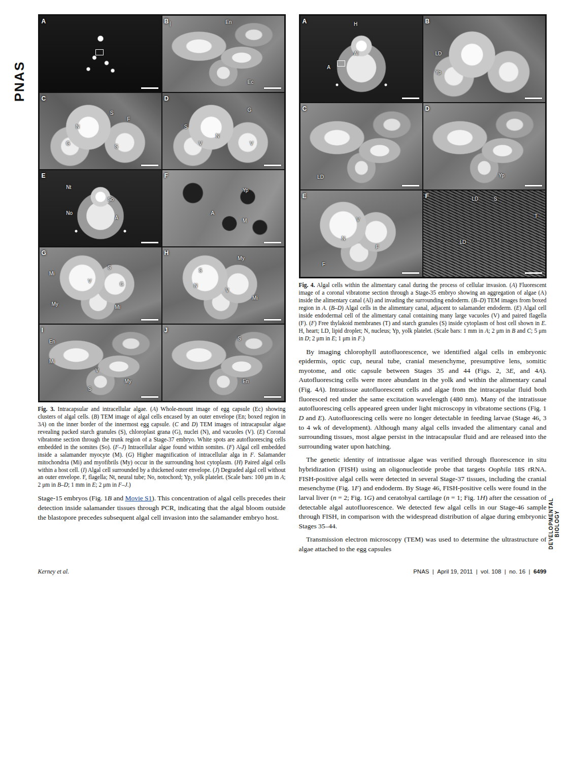PNAS
DEVELOPMENTAL
BIOLOGY
A
B En | Ec
C S F N G S
D G S N V V
E Nt So No A
F Yp A M
G Mi S V G My Mi
H My S N V Mi
I En Mi V My S
J S En
Fig. 3. Intracapsular and intracellular algae. (A) Whole-mount image of egg capsule (Ec) showing clusters of algal cells. (B) TEM image of algal cells encased by an outer envelope (En; boxed region in 3A) on the inner border of the innermost egg capsule. (C and D) TEM images of intracapsular algae revealing packed starch granules (S), chloroplast grana (G), nuclei (N), and vacuoles (V). (E) Coronal vibratome section through the trunk region of a Stage-37 embryo. White spots are autofluorescing cells embedded in the somites (So). (F–J) Intracellular algae found within somites. (F) Algal cell embedded inside a salamander myocyte (M). (G) Higher magnification of intracellular alga in F. Salamander mitochondria (Mi) and myofibrils (My) occur in the surrounding host cytoplasm. (H) Paired algal cells within a host cell. (I) Algal cell surrounded by a thickened outer envelope. (J) Degraded algal cell without an outer envelope. F, flagella; Nt, neural tube; No, notochord; Yp, yolk platelet. (Scale bars: 100 μm in A; 2 μm in B–D; 1 mm in E; 2 μm in F–J.)
Stage-15 embryos (Fig. 1B and Movie S1). This concentration of algal cells precedes their detection inside salamander tissues through PCR, indicating that the algal bloom outside the blastopore precedes subsequent algal cell invasion into the salamander embryo host.
A H Al A
B LD Yp
C LD
D Yp
E V N F F
F LD S T LD
Fig. 4. Algal cells within the alimentary canal during the process of cellular invasion. (A) Fluorescent image of a coronal vibratome section through a Stage-35 embryo showing an aggregation of algae (A) inside the alimentary canal (Al) and invading the surrounding endoderm. (B–D) TEM images from boxed region in A. (B–D) Algal cells in the alimentary canal, adjacent to salamander endoderm. (E) Algal cell inside endodermal cell of the alimentary canal containing many large vacuoles (V) and paired flagella (F). (F) Free thylakoid membranes (T) and starch granules (S) inside cytoplasm of host cell shown in E. H, heart; LD, lipid droplet; N, nucleus; Yp, yolk platelet. (Scale bars: 1 mm in A; 2 μm in B and C; 5 μm in D; 2 μm in E; 1 μm in F.)
By imaging chlorophyll autofluorescence, we identified algal cells in embryonic epidermis, optic cup, neural tube, cranial mesenchyme, presumptive lens, somitic myotome, and otic capsule between Stages 35 and 44 (Figs. 2, 3E, and 4A). Autofluorescing cells were more abundant in the yolk and within the alimentary canal (Fig. 4A). Intratissue autofluorescent cells and algae from the intracapsular fluid both fluoresced red under the same excitation wavelength (480 nm). Many of the intratissue autofluorescing cells appeared green under light microscopy in vibratome sections (Fig. 1 D and E). Autofluorescing cells were no longer detectable in feeding larvae (Stage 46, 3 to 4 wk of development). Although many algal cells invaded the alimentary canal and surrounding tissues, most algae persist in the intracapsular fluid and are released into the surrounding water upon hatching.
The genetic identity of intratissue algae was verified through fluorescence in situ hybridization (FISH) using an oligonucleotide probe that targets Oophila 18S rRNA. FISH-positive algal cells were detected in several Stage-37 tissues, including the cranial mesenchyme (Fig. 1F) and endoderm. By Stage 46, FISH-positive cells were found in the larval liver (n = 2; Fig. 1G) and ceratohyal cartilage (n = 1; Fig. 1H) after the cessation of detectable algal autofluorescence. We detected few algal cells in our Stage-46 sample through FISH, in comparison with the widespread distribution of algae during embryonic Stages 35–44.
Transmission electron microscopy (TEM) was used to determine the ultrastructure of algae attached to the egg capsules
Kerney et al.
PNAS | April 19, 2011 | vol. 108 | no. 16 | 6499